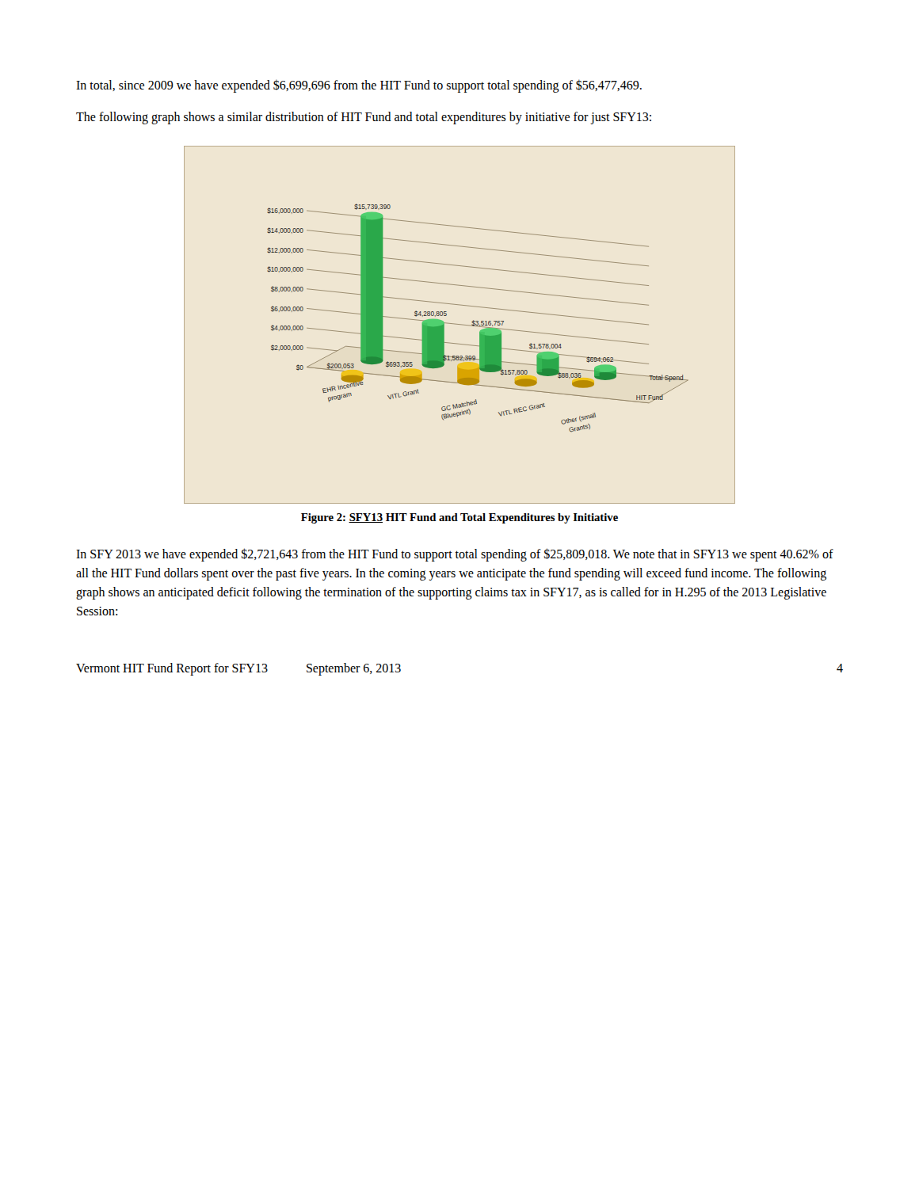In total, since 2009 we have expended $6,699,696 from the HIT Fund to support total spending of $56,477,469.
The following graph shows a similar distribution of HIT Fund and total expenditures by initiative for just SFY13:
$16,000,000 $14,000,000 $12,000,000 $10,000,000 $8,000,000 $6,000,000 $4,000,000 $2,000,000 $0 $15,739,390 $4,280,805 $3,516,757 $1,578,004 $694,062 $200,053 $693,355 $1,582,399 $157,800 $88,036 EHR Incentive program VITL Grant GC Matched (Blueprint) VITL REC Grant Other (small Grants) Total Spend HIT Fund
Figure 2: SFY13 HIT Fund and Total Expenditures by Initiative
In SFY 2013 we have expended $2,721,643 from the HIT Fund to support total spending of $25,809,018. We note that in SFY13 we spent 40.62% of all the HIT Fund dollars spent over the past five years. In the coming years we anticipate the fund spending will exceed fund income. The following graph shows an anticipated deficit following the termination of the supporting claims tax in SFY17, as is called for in H.295 of the 2013 Legislative Session:
Vermont HIT Fund Report for SFY13
September 6, 2013
4